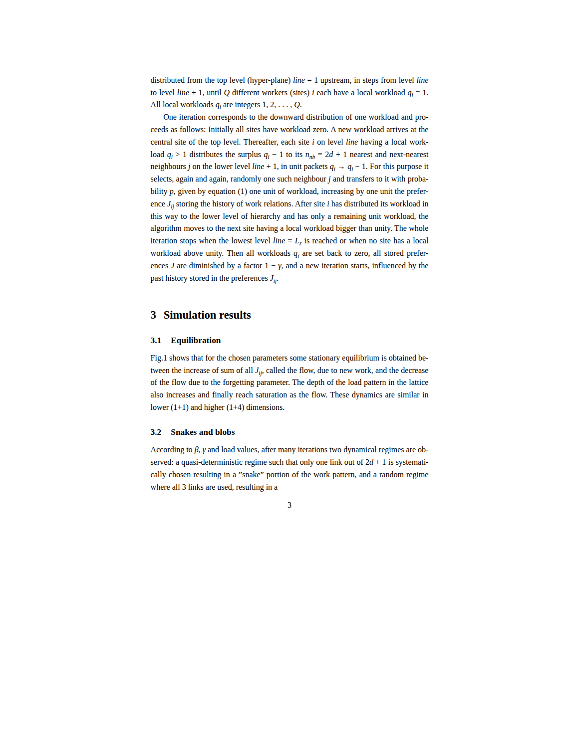distributed from the top level (hyper-plane) line = 1 upstream, in steps from level line to level line + 1, until Q different workers (sites) i each have a local workload qi = 1. All local workloads qi are integers 1, 2, . . . , Q.
One iteration corresponds to the downward distribution of one workload and proceeds as follows: Initially all sites have workload zero. A new workload arrives at the central site of the top level. Thereafter, each site i on level line having a local workload qi > 1 distributes the surplus qi − 1 to its nnb = 2d + 1 nearest and next-nearest neighbours j on the lower level line + 1, in unit packets qi → qi − 1. For this purpose it selects, again and again, randomly one such neighbour j and transfers to it with probability p, given by equation (1) one unit of workload, increasing by one unit the preference Jij storing the history of work relations. After site i has distributed its workload in this way to the lower level of hierarchy and has only a remaining unit workload, the algorithm moves to the next site having a local workload bigger than unity. The whole iteration stops when the lowest level line = Lz is reached or when no site has a local workload above unity. Then all workloads qi are set back to zero, all stored preferences J are diminished by a factor 1 − γ, and a new iteration starts, influenced by the past history stored in the preferences Jij.
3 Simulation results
3.1 Equilibration
Fig.1 shows that for the chosen parameters some stationary equilibrium is obtained between the increase of sum of all Jij, called the flow, due to new work, and the decrease of the flow due to the forgetting parameter. The depth of the load pattern in the lattice also increases and finally reach saturation as the flow. These dynamics are similar in lower (1+1) and higher (1+4) dimensions.
3.2 Snakes and blobs
According to β, γ and load values, after many iterations two dynamical regimes are observed: a quasi-deterministic regime such that only one link out of 2d + 1 is systematically chosen resulting in a ”snake” portion of the work pattern, and a random regime where all 3 links are used, resulting in a
3